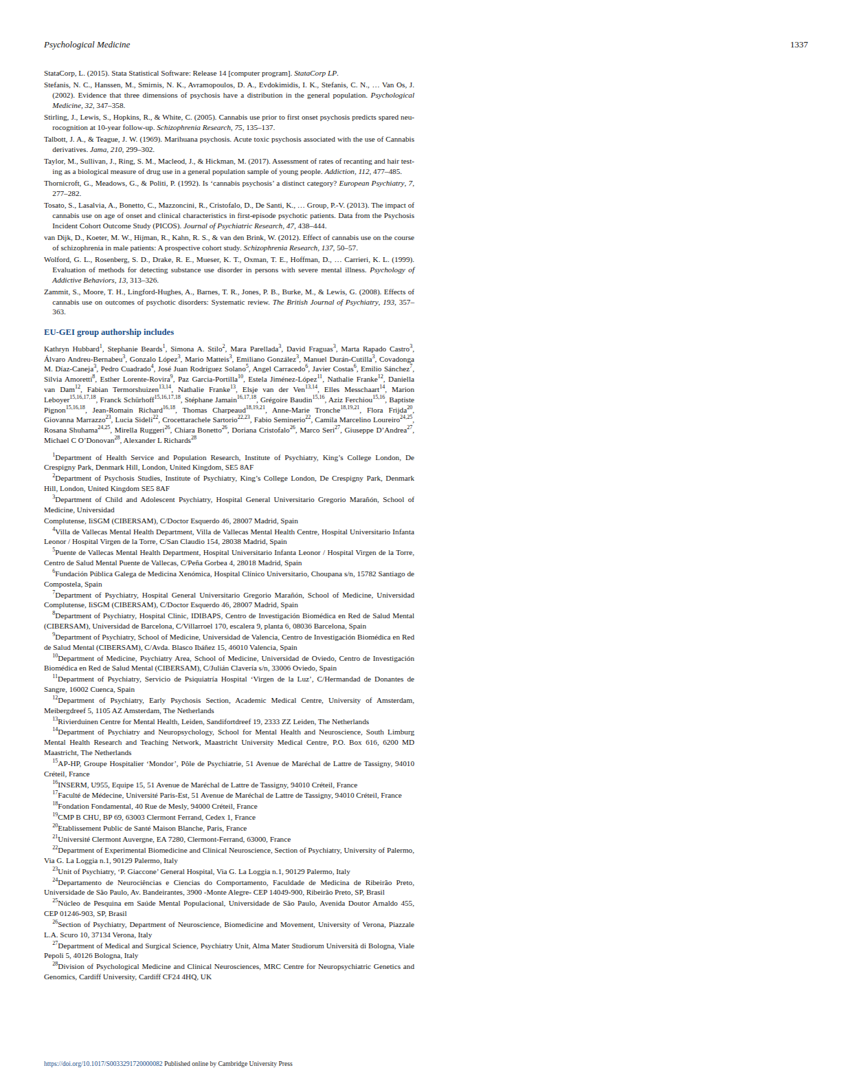Psychological Medicine
1337
StataCorp, L. (2015). Stata Statistical Software: Release 14 [computer program]. StataCorp LP.
Stefanis, N. C., Hanssen, M., Smirnis, N. K., Avramopoulos, D. A., Evdokimidis, I. K., Stefanis, C. N., … Van Os, J. (2002). Evidence that three dimensions of psychosis have a distribution in the general population. Psychological Medicine, 32, 347–358.
Stirling, J., Lewis, S., Hopkins, R., & White, C. (2005). Cannabis use prior to first onset psychosis predicts spared neurocognition at 10-year follow-up. Schizophrenia Research, 75, 135–137.
Talbott, J. A., & Teague, J. W. (1969). Marihuana psychosis. Acute toxic psychosis associated with the use of Cannabis derivatives. Jama, 210, 299–302.
Taylor, M., Sullivan, J., Ring, S. M., Macleod, J., & Hickman, M. (2017). Assessment of rates of recanting and hair testing as a biological measure of drug use in a general population sample of young people. Addiction, 112, 477–485.
Thornicroft, G., Meadows, G., & Politi, P. (1992). Is ‘cannabis psychosis’ a distinct category? European Psychiatry, 7, 277–282.
Tosato, S., Lasalvia, A., Bonetto, C., Mazzoncini, R., Cristofalo, D., De Santi, K., … Group, P.-V. (2013). The impact of cannabis use on age of onset and clinical characteristics in first-episode psychotic patients. Data from the Psychosis Incident Cohort Outcome Study (PICOS). Journal of Psychiatric Research, 47, 438–444.
van Dijk, D., Koeter, M. W., Hijman, R., Kahn, R. S., & van den Brink, W. (2012). Effect of cannabis use on the course of schizophrenia in male patients: A prospective cohort study. Schizophrenia Research, 137, 50–57.
Wolford, G. L., Rosenberg, S. D., Drake, R. E., Mueser, K. T., Oxman, T. E., Hoffman, D., … Carrieri, K. L. (1999). Evaluation of methods for detecting substance use disorder in persons with severe mental illness. Psychology of Addictive Behaviors, 13, 313–326.
Zammit, S., Moore, T. H., Lingford-Hughes, A., Barnes, T. R., Jones, P. B., Burke, M., & Lewis, G. (2008). Effects of cannabis use on outcomes of psychotic disorders: Systematic review. The British Journal of Psychiatry, 193, 357–363.
EU-GEI group authorship includes
Kathryn Hubbard1, Stephanie Beards1, Simona A. Stilo2, Mara Parellada3, David Fraguas3, Marta Rapado Castro3, Álvaro Andreu-Bernabeu3, Gonzalo López3, Mario Matteis3, Emiliano González3, Manuel Durán-Cutilla3, Covadonga M. Díaz-Caneja3, Pedro Cuadrado4, José Juan Rodríguez Solano5, Angel Carracedo6, Javier Costas6, Emilio Sánchez7, Silvia Amoretti8, Esther Lorente-Rovira9, Paz Garcia-Portilla10, Estela Jiménez-López11, Nathalie Franke12, Daniella van Dam12, Fabian Termorshuizen13,14, Nathalie Franke13, Elsje van der Ven13,14, Elles Messchaart14, Marion Leboyer15,16,17,18, Franck Schürhoff15,16,17,18, Stéphane Jamain16,17,18, Grégoire Baudin15,16, Aziz Ferchiou15,16, Baptiste Pignon15,16,18, Jean-Romain Richard16,18, Thomas Charpeaud18,19,21, Anne-Marie Tronche18,19,21, Flora Frijda20, Giovanna Marrazzo23, Lucia Sideli22, Crocettarachele Sartorio22,23, Fabio Seminerio22, Camila Marcelino Loureiro24,25, Rosana Shuhama24,25, Mirella Ruggeri26, Chiara Bonetto26, Doriana Cristofalo26, Marco Seri27, Giuseppe D’Andrea27, Michael C O’Donovan28, Alexander L Richards28
1Department of Health Service and Population Research, Institute of Psychiatry, King’s College London, De Crespigny Park, Denmark Hill, London, United Kingdom, SE5 8AF
2Department of Psychosis Studies, Institute of Psychiatry, King’s College London, De Crespigny Park, Denmark Hill, London, United Kingdom SE5 8AF
3Department of Child and Adolescent Psychiatry, Hospital General Universitario Gregorio Marañón, School of Medicine, Universidad
Complutense, IiSGM (CIBERSAM), C/Doctor Esquerdo 46, 28007 Madrid, Spain
4Villa de Vallecas Mental Health Department, Villa de Vallecas Mental Health Centre, Hospital Universitario Infanta Leonor / Hospital Virgen de la Torre, C/San Claudio 154, 28038 Madrid, Spain
5Puente de Vallecas Mental Health Department, Hospital Universitario Infanta Leonor / Hospital Virgen de la Torre, Centro de Salud Mental Puente de Vallecas, C/Peña Gorbea 4, 28018 Madrid, Spain
6Fundación Pública Galega de Medicina Xenómica, Hospital Clínico Universitario, Choupana s/n, 15782 Santiago de Compostela, Spain
7Department of Psychiatry, Hospital General Universitario Gregorio Marañón, School of Medicine, Universidad Complutense, IiSGM (CIBERSAM), C/Doctor Esquerdo 46, 28007 Madrid, Spain
8Department of Psychiatry, Hospital Clinic, IDIBAPS, Centro de Investigación Biomédica en Red de Salud Mental (CIBERSAM), Universidad de Barcelona, C/Villarroel 170, escalera 9, planta 6, 08036 Barcelona, Spain
9Department of Psychiatry, School of Medicine, Universidad de Valencia, Centro de Investigación Biomédica en Red de Salud Mental (CIBERSAM), C/Avda. Blasco Ibáñez 15, 46010 Valencia, Spain
10Department of Medicine, Psychiatry Area, School of Medicine, Universidad de Oviedo, Centro de Investigación Biomédica en Red de Salud Mental (CIBERSAM), C/Julián Clavería s/n, 33006 Oviedo, Spain
11Department of Psychiatry, Servicio de Psiquiatría Hospital ‘Virgen de la Luz’, C/Hermandad de Donantes de Sangre, 16002 Cuenca, Spain
12Department of Psychiatry, Early Psychosis Section, Academic Medical Centre, University of Amsterdam, Meibergdreef 5, 1105 AZ Amsterdam, The Netherlands
13Rivierduinen Centre for Mental Health, Leiden, Sandifortdreef 19, 2333 ZZ Leiden, The Netherlands
14Department of Psychiatry and Neuropsychology, School for Mental Health and Neuroscience, South Limburg Mental Health Research and Teaching Network, Maastricht University Medical Centre, P.O. Box 616, 6200 MD Maastricht, The Netherlands
15AP-HP, Groupe Hospitalier ‘Mondor’, Pôle de Psychiatrie, 51 Avenue de Maréchal de Lattre de Tassigny, 94010 Créteil, France
16INSERM, U955, Equipe 15, 51 Avenue de Maréchal de Lattre de Tassigny, 94010 Créteil, France
17Faculté de Médecine, Université Paris-Est, 51 Avenue de Maréchal de Lattre de Tassigny, 94010 Créteil, France
18Fondation Fondamental, 40 Rue de Mesly, 94000 Créteil, France
19CMP B CHU, BP 69, 63003 Clermont Ferrand, Cedex 1, France
20Etablissement Public de Santé Maison Blanche, Paris, France
21Université Clermont Auvergne, EA 7280, Clermont-Ferrand, 63000, France
22Department of Experimental Biomedicine and Clinical Neuroscience, Section of Psychiatry, University of Palermo, Via G. La Loggia n.1, 90129 Palermo, Italy
23Unit of Psychiatry, ‘P. Giaccone’ General Hospital, Via G. La Loggia n.1, 90129 Palermo, Italy
24Departamento de Neurociências e Ciencias do Comportamento, Faculdade de Medicina de Ribeirão Preto, Universidade de São Paulo, Av. Bandeirantes, 3900 -Monte Alegre- CEP 14049-900, Ribeirão Preto, SP, Brasil
25Núcleo de Pesquina em Saúde Mental Populacional, Universidade de São Paulo, Avenida Doutor Arnaldo 455, CEP 01246-903, SP, Brasil
26Section of Psychiatry, Department of Neuroscience, Biomedicine and Movement, University of Verona, Piazzale L.A. Scuro 10, 37134 Verona, Italy
27Department of Medical and Surgical Science, Psychiatry Unit, Alma Mater Studiorum Università di Bologna, Viale Pepoli 5, 40126 Bologna, Italy
28Division of Psychological Medicine and Clinical Neurosciences, MRC Centre for Neuropsychiatric Genetics and Genomics, Cardiff University, Cardiff CF24 4HQ, UK
https://doi.org/10.1017/S0033291720000082 Published online by Cambridge University Press